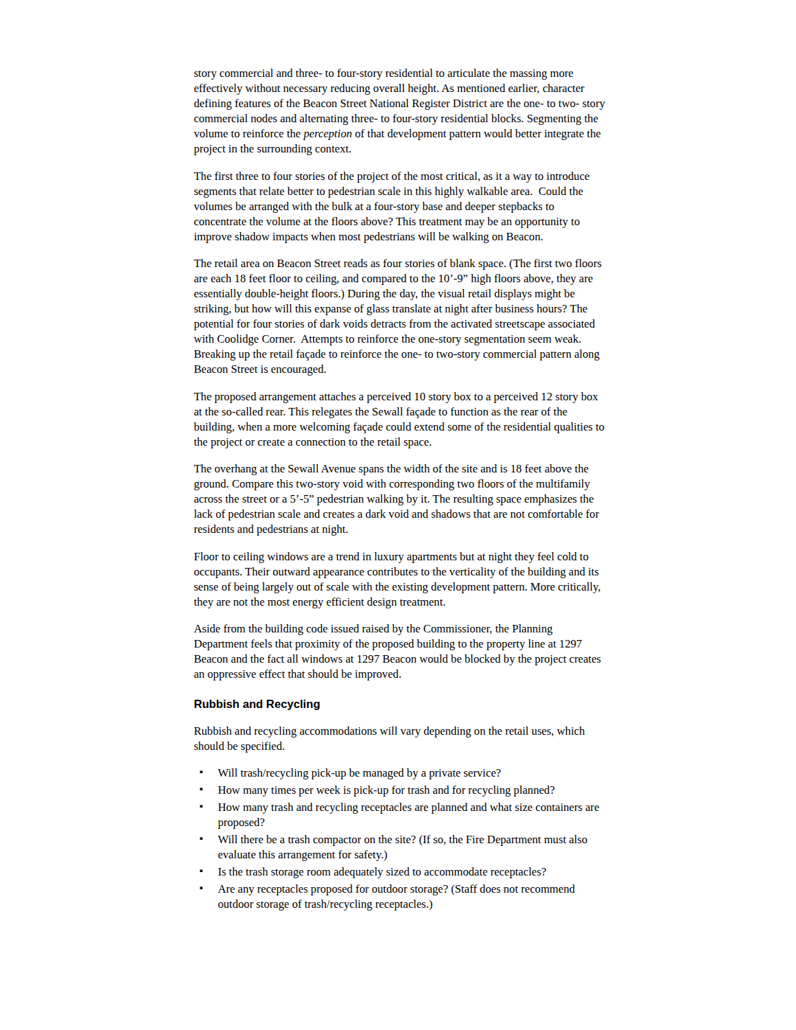story commercial and three- to four-story residential to articulate the massing more effectively without necessary reducing overall height. As mentioned earlier, character defining features of the Beacon Street National Register District are the one- to two- story commercial nodes and alternating three- to four-story residential blocks. Segmenting the volume to reinforce the perception of that development pattern would better integrate the project in the surrounding context.
The first three to four stories of the project of the most critical, as it a way to introduce segments that relate better to pedestrian scale in this highly walkable area. Could the volumes be arranged with the bulk at a four-story base and deeper stepbacks to concentrate the volume at the floors above? This treatment may be an opportunity to improve shadow impacts when most pedestrians will be walking on Beacon.
The retail area on Beacon Street reads as four stories of blank space. (The first two floors are each 18 feet floor to ceiling, and compared to the 10’-9” high floors above, they are essentially double-height floors.) During the day, the visual retail displays might be striking, but how will this expanse of glass translate at night after business hours? The potential for four stories of dark voids detracts from the activated streetscape associated with Coolidge Corner. Attempts to reinforce the one-story segmentation seem weak. Breaking up the retail façade to reinforce the one- to two-story commercial pattern along Beacon Street is encouraged.
The proposed arrangement attaches a perceived 10 story box to a perceived 12 story box at the so-called rear. This relegates the Sewall façade to function as the rear of the building, when a more welcoming façade could extend some of the residential qualities to the project or create a connection to the retail space.
The overhang at the Sewall Avenue spans the width of the site and is 18 feet above the ground. Compare this two-story void with corresponding two floors of the multifamily across the street or a 5’-5” pedestrian walking by it. The resulting space emphasizes the lack of pedestrian scale and creates a dark void and shadows that are not comfortable for residents and pedestrians at night.
Floor to ceiling windows are a trend in luxury apartments but at night they feel cold to occupants. Their outward appearance contributes to the verticality of the building and its sense of being largely out of scale with the existing development pattern. More critically, they are not the most energy efficient design treatment.
Aside from the building code issued raised by the Commissioner, the Planning Department feels that proximity of the proposed building to the property line at 1297 Beacon and the fact all windows at 1297 Beacon would be blocked by the project creates an oppressive effect that should be improved.
Rubbish and Recycling
Rubbish and recycling accommodations will vary depending on the retail uses, which should be specified.
Will trash/recycling pick-up be managed by a private service?
How many times per week is pick-up for trash and for recycling planned?
How many trash and recycling receptacles are planned and what size containers are proposed?
Will there be a trash compactor on the site? (If so, the Fire Department must also evaluate this arrangement for safety.)
Is the trash storage room adequately sized to accommodate receptacles?
Are any receptacles proposed for outdoor storage? (Staff does not recommend outdoor storage of trash/recycling receptacles.)